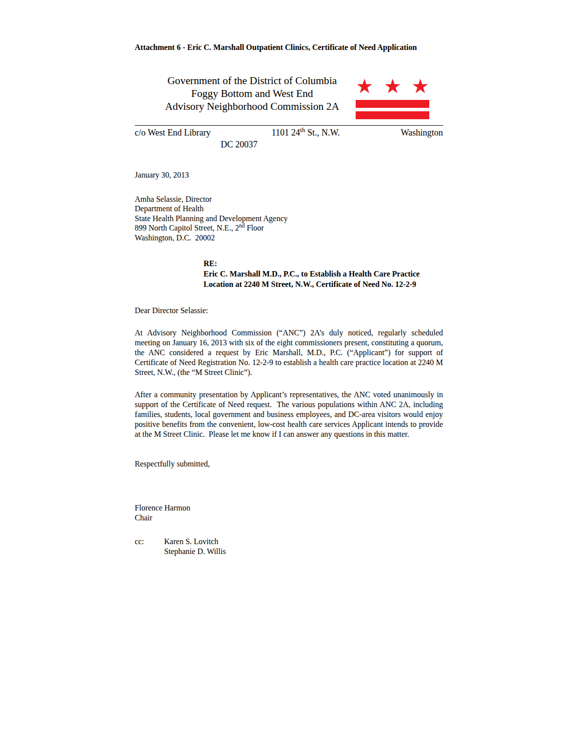Attachment 6 - Eric C. Marshall Outpatient Clinics, Certificate of Need Application
Government of the District of Columbia
Foggy Bottom and West End
Advisory Neighborhood Commission 2A
★★★
c/o West End Library 1101 24th St., N.W. Washington
DC 20037
January 30, 2013
Amha Selassie, Director
Department of Health
State Health Planning and Development Agency
899 North Capitol Street, N.E., 2nd Floor
Washington, D.C. 20002
RE: Eric C. Marshall M.D., P.C., to Establish a Health Care Practice Location at 2240 M Street, N.W., Certificate of Need No. 12-2-9
Dear Director Selassie:
At Advisory Neighborhood Commission (“ANC”) 2A’s duly noticed, regularly scheduled meeting on January 16, 2013 with six of the eight commissioners present, constituting a quorum, the ANC considered a request by Eric Marshall, M.D., P.C. (“Applicant”) for support of Certificate of Need Registration No. 12-2-9 to establish a health care practice location at 2240 M Street, N.W., (the “M Street Clinic”).
After a community presentation by Applicant’s representatives, the ANC voted unanimously in support of the Certificate of Need request. The various populations within ANC 2A, including families, students, local government and business employees, and DC-area visitors would enjoy positive benefits from the convenient, low-cost health care services Applicant intends to provide at the M Street Clinic. Please let me know if I can answer any questions in this matter.
Respectfully submitted,
Florence Harmon
Chair
cc: Karen S. Lovitch
Stephanie D. Willis